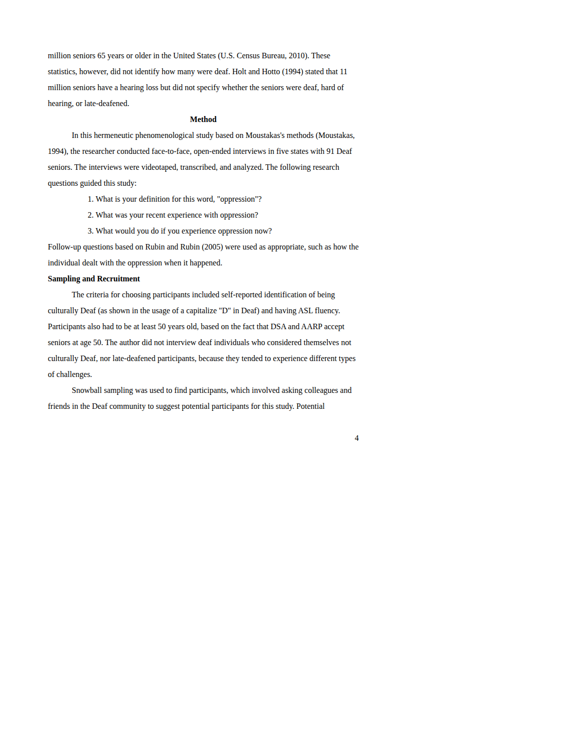million seniors 65 years or older in the United States (U.S. Census Bureau, 2010). These statistics, however, did not identify how many were deaf. Holt and Hotto (1994) stated that 11 million seniors have a hearing loss but did not specify whether the seniors were deaf, hard of hearing, or late-deafened.
Method
In this hermeneutic phenomenological study based on Moustakas's methods (Moustakas, 1994), the researcher conducted face-to-face, open-ended interviews in five states with 91 Deaf seniors. The interviews were videotaped, transcribed, and analyzed. The following research questions guided this study:
What is your definition for this word, "oppression"?
What was your recent experience with oppression?
What would you do if you experience oppression now?
Follow-up questions based on Rubin and Rubin (2005) were used as appropriate, such as how the individual dealt with the oppression when it happened.
Sampling and Recruitment
The criteria for choosing participants included self-reported identification of being culturally Deaf (as shown in the usage of a capitalize "D" in Deaf) and having ASL fluency. Participants also had to be at least 50 years old, based on the fact that DSA and AARP accept seniors at age 50. The author did not interview deaf individuals who considered themselves not culturally Deaf, nor late-deafened participants, because they tended to experience different types of challenges.
Snowball sampling was used to find participants, which involved asking colleagues and friends in the Deaf community to suggest potential participants for this study. Potential
4